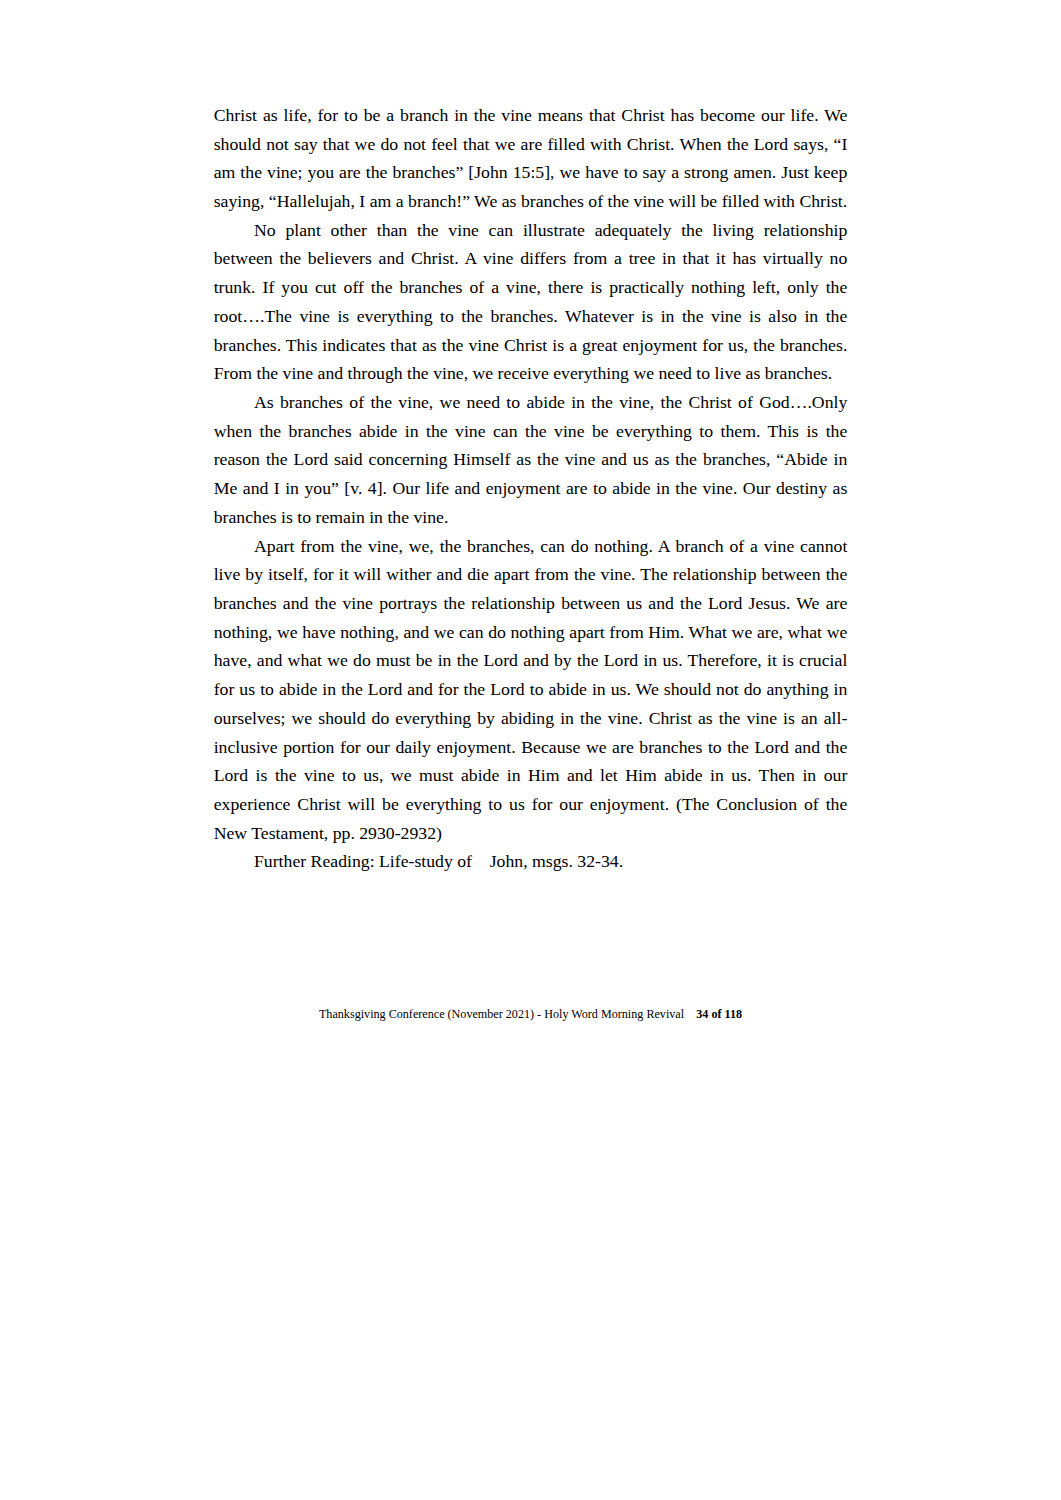Christ as life, for to be a branch in the vine means that Christ has become our life. We should not say that we do not feel that we are filled with Christ. When the Lord says, “I am the vine; you are the branches” [John 15:5], we have to say a strong amen. Just keep saying, “Hallelujah, I am a branch!” We as branches of the vine will be filled with Christ.
No plant other than the vine can illustrate adequately the living relationship between the believers and Christ. A vine differs from a tree in that it has virtually no trunk. If you cut off the branches of a vine, there is practically nothing left, only the root….The vine is everything to the branches. Whatever is in the vine is also in the branches. This indicates that as the vine Christ is a great enjoyment for us, the branches. From the vine and through the vine, we receive everything we need to live as branches.
As branches of the vine, we need to abide in the vine, the Christ of God….Only when the branches abide in the vine can the vine be everything to them. This is the reason the Lord said concerning Himself as the vine and us as the branches, “Abide in Me and I in you” [v. 4]. Our life and enjoyment are to abide in the vine. Our destiny as branches is to remain in the vine.
Apart from the vine, we, the branches, can do nothing. A branch of a vine cannot live by itself, for it will wither and die apart from the vine. The relationship between the branches and the vine portrays the relationship between us and the Lord Jesus. We are nothing, we have nothing, and we can do nothing apart from Him. What we are, what we have, and what we do must be in the Lord and by the Lord in us. Therefore, it is crucial for us to abide in the Lord and for the Lord to abide in us. We should not do anything in ourselves; we should do everything by abiding in the vine. Christ as the vine is an all-inclusive portion for our daily enjoyment. Because we are branches to the Lord and the Lord is the vine to us, we must abide in Him and let Him abide in us. Then in our experience Christ will be everything to us for our enjoyment. (The Conclusion of the New Testament, pp. 2930-2932)
Further Reading: Life-study of John, msgs. 32-34.
Thanksgiving Conference (November 2021) - Holy Word Morning Revival 34 of 118